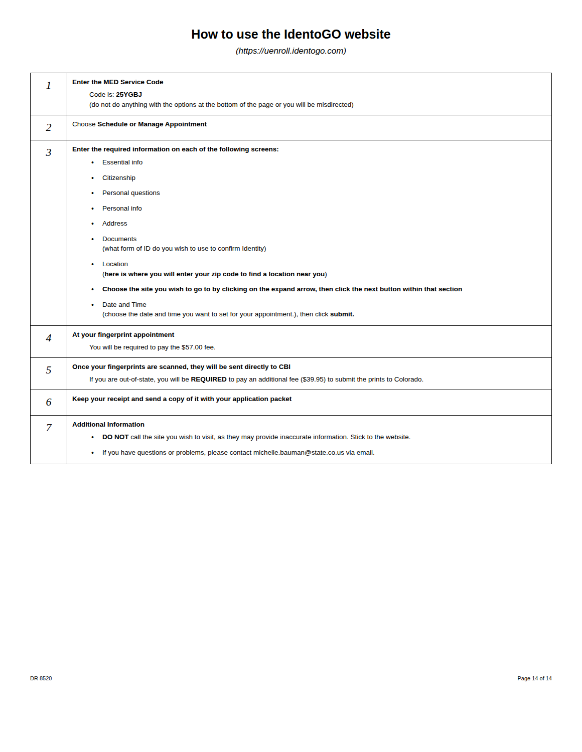How to use the IdentoGO website
(https://uenroll.identogo.com)
| 1 | Enter the MED Service Code Code is: 25YGBJ (do not do anything with the options at the bottom of the page or you will be misdirected) |
| 2 | Choose Schedule or Manage Appointment |
| 3 | Enter the required information on each of the following screens: Essential info Citizenship Personal questions Personal info Address Documents (what form of ID do you wish to use to confirm Identity) Location ( here is where you will enter your zip code to find a location near you ) Choose the site you wish to go to by clicking on the expand arrow, then click the next button within that section Date and Time (choose the date and time you want to set for your appointment.), then click submit. |
| 4 | At your fingerprint appointment You will be required to pay the $57.00 fee. |
| 5 | Once your fingerprints are scanned, they will be sent directly to CBI If you are out-of-state, you will be REQUIRED to pay an additional fee ($39.95) to submit the prints to Colorado. |
| 6 | Keep your receipt and send a copy of it with your application packet |
| 7 | Additional Information DO NOT call the site you wish to visit, as they may provide inaccurate information. Stick to the website. If you have questions or problems, please contact michelle.bauman@state.co.us via email. |
DR 8520
Page 14 of 14